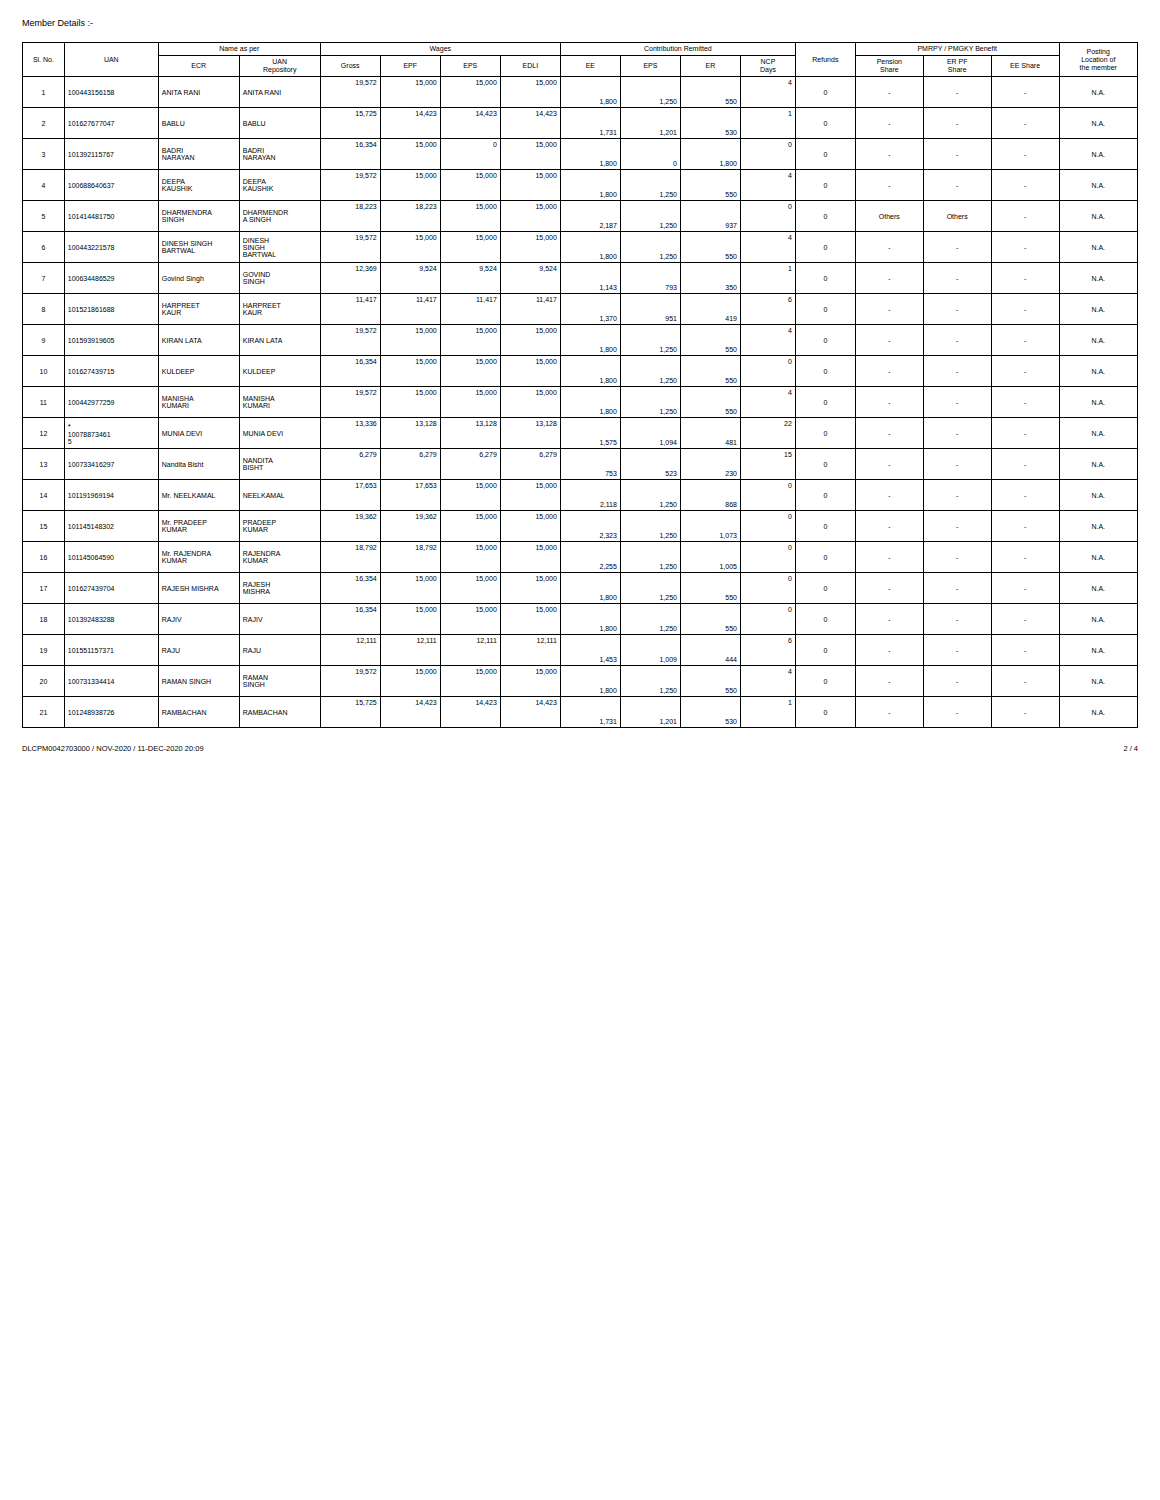Member Details :-
| Sl. No. | UAN | Name as per | Wages | Contribution Remitted | Refunds | PMRPY / PMGKY Benefit | Posting Location of the member |
| --- | --- | --- | --- | --- | --- | --- | --- |
| ECR | UAN Repository | Gross | EPF | EPS | EDLI | EE | EPS | ER | NCP Days | Pension Share | ER PF Share | EE Share |
| 1 | 100443156158 | ANITA RANI | ANITA RANI | 19,572 | 15,000 | 15,000 | 15,000 | 1,800 | 1,250 | 550 | 4 | 0 | - | - | - | N.A. |
| 2 | 101627677047 | BABLU | BABLU | 15,725 | 14,423 | 14,423 | 14,423 | 1,731 | 1,201 | 530 | 1 | 0 | - | - | - | N.A. |
| 3 | 101392115767 | BADRI NARAYAN | BADRI NARAYAN | 16,354 | 15,000 | 0 | 15,000 | 1,800 | 0 | 1,800 | 0 | 0 | - | - | - | N.A. |
| 4 | 100688640637 | DEEPA KAUSHIK | DEEPA KAUSHIK | 19,572 | 15,000 | 15,000 | 15,000 | 1,800 | 1,250 | 550 | 4 | 0 | - | - | - | N.A. |
| 5 | 101414481750 | DHARMENDRA SINGH | DHARMENDR A SINGH | 18,223 | 18,223 | 15,000 | 15,000 | 2,187 | 1,250 | 937 | 0 | 0 | Others | Others | - | N.A. |
| 6 | 100443221578 | DINESH SINGH BARTWAL | DINESH SINGH BARTWAL | 19,572 | 15,000 | 15,000 | 15,000 | 1,800 | 1,250 | 550 | 4 | 0 | - | - | - | N.A. |
| 7 | 100634486529 | Govind Singh | GOVIND SINGH | 12,369 | 9,524 | 9,524 | 9,524 | 1,143 | 793 | 350 | 1 | 0 | - | - | - | N.A. |
| 8 | 101521861688 | HARPREET KAUR | HARPREET KAUR | 11,417 | 11,417 | 11,417 | 11,417 | 1,370 | 951 | 419 | 6 | 0 | - | - | - | N.A. |
| 9 | 101593919605 | KIRAN LATA | KIRAN LATA | 19,572 | 15,000 | 15,000 | 15,000 | 1,800 | 1,250 | 550 | 4 | 0 | - | - | - | N.A. |
| 10 | 101627439715 | KULDEEP | KULDEEP | 16,354 | 15,000 | 15,000 | 15,000 | 1,800 | 1,250 | 550 | 0 | 0 | - | - | - | N.A. |
| 11 | 100442977259 | MANISHA KUMARI | MANISHA KUMARI | 19,572 | 15,000 | 15,000 | 15,000 | 1,800 | 1,250 | 550 | 4 | 0 | - | - | - | N.A. |
| 12 | * 10078873461 5 | MUNIA DEVI | MUNIA DEVI | 13,336 | 13,128 | 13,128 | 13,128 | 1,575 | 1,094 | 481 | 22 | 0 | - | - | - | N.A. |
| 13 | 100733416297 | Nandita Bisht | NANDITA BISHT | 6,279 | 6,279 | 6,279 | 6,279 | 753 | 523 | 230 | 15 | 0 | - | - | - | N.A. |
| 14 | 101191969194 | Mr. NEELKAMAL | NEELKAMAL | 17,653 | 17,653 | 15,000 | 15,000 | 2,118 | 1,250 | 868 | 0 | 0 | - | - | - | N.A. |
| 15 | 101145148302 | Mr. PRADEEP KUMAR | PRADEEP KUMAR | 19,362 | 19,362 | 15,000 | 15,000 | 2,323 | 1,250 | 1,073 | 0 | 0 | - | - | - | N.A. |
| 16 | 101145064590 | Mr. RAJENDRA KUMAR | RAJENDRA KUMAR | 18,792 | 18,792 | 15,000 | 15,000 | 2,255 | 1,250 | 1,005 | 0 | 0 | - | - | - | N.A. |
| 17 | 101627439704 | RAJESH MISHRA | RAJESH MISHRA | 16,354 | 15,000 | 15,000 | 15,000 | 1,800 | 1,250 | 550 | 0 | 0 | - | - | - | N.A. |
| 18 | 101392483288 | RAJIV | RAJIV | 16,354 | 15,000 | 15,000 | 15,000 | 1,800 | 1,250 | 550 | 0 | 0 | - | - | - | N.A. |
| 19 | 101551157371 | RAJU | RAJU | 12,111 | 12,111 | 12,111 | 12,111 | 1,453 | 1,009 | 444 | 6 | 0 | - | - | - | N.A. |
| 20 | 100731334414 | RAMAN SINGH | RAMAN SINGH | 19,572 | 15,000 | 15,000 | 15,000 | 1,800 | 1,250 | 550 | 4 | 0 | - | - | - | N.A. |
| 21 | 101248938726 | RAMBACHAN | RAMBACHAN | 15,725 | 14,423 | 14,423 | 14,423 | 1,731 | 1,201 | 530 | 1 | 0 | - | - | - | N.A. |
DLCPM0042703000 / NOV-2020 / 11-DEC-2020 20:09 2 / 4